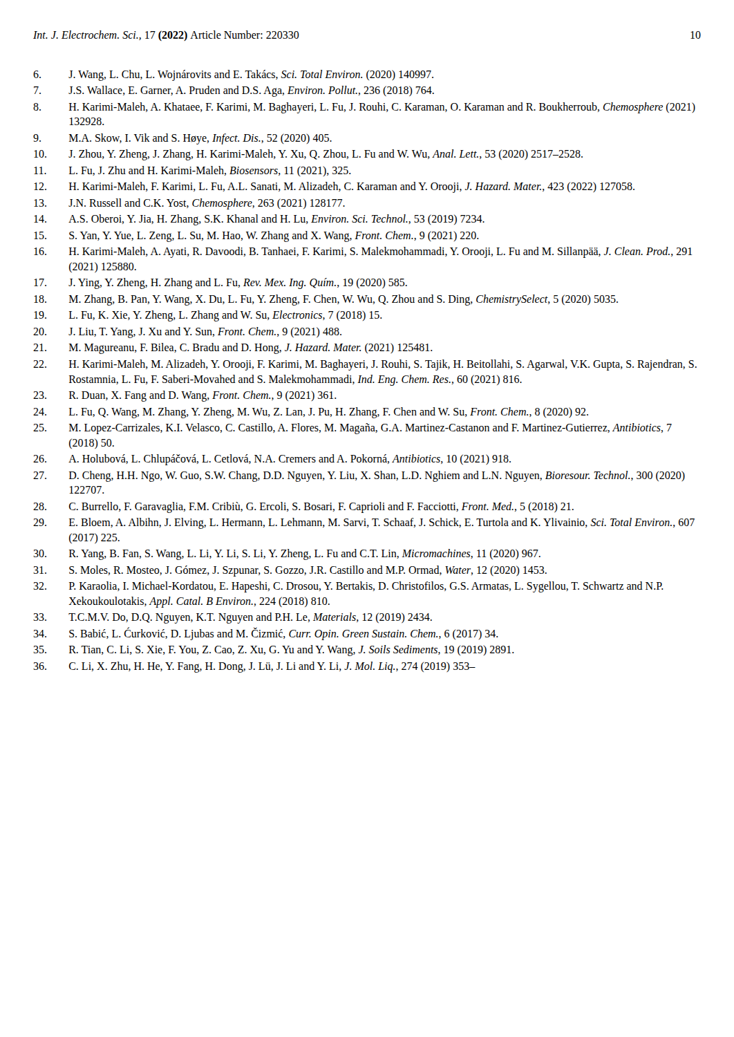Int. J. Electrochem. Sci., 17 (2022) Article Number: 220330
10
6. J. Wang, L. Chu, L. Wojnárovits and E. Takács, Sci. Total Environ. (2020) 140997.
7. J.S. Wallace, E. Garner, A. Pruden and D.S. Aga, Environ. Pollut., 236 (2018) 764.
8. H. Karimi-Maleh, A. Khataee, F. Karimi, M. Baghayeri, L. Fu, J. Rouhi, C. Karaman, O. Karaman and R. Boukherroub, Chemosphere (2021) 132928.
9. M.A. Skow, I. Vik and S. Høye, Infect. Dis., 52 (2020) 405.
10. J. Zhou, Y. Zheng, J. Zhang, H. Karimi-Maleh, Y. Xu, Q. Zhou, L. Fu and W. Wu, Anal. Lett., 53 (2020) 2517–2528.
11. L. Fu, J. Zhu and H. Karimi-Maleh, Biosensors, 11 (2021), 325.
12. H. Karimi-Maleh, F. Karimi, L. Fu, A.L. Sanati, M. Alizadeh, C. Karaman and Y. Orooji, J. Hazard. Mater., 423 (2022) 127058.
13. J.N. Russell and C.K. Yost, Chemosphere, 263 (2021) 128177.
14. A.S. Oberoi, Y. Jia, H. Zhang, S.K. Khanal and H. Lu, Environ. Sci. Technol., 53 (2019) 7234.
15. S. Yan, Y. Yue, L. Zeng, L. Su, M. Hao, W. Zhang and X. Wang, Front. Chem., 9 (2021) 220.
16. H. Karimi-Maleh, A. Ayati, R. Davoodi, B. Tanhaei, F. Karimi, S. Malekmohammadi, Y. Orooji, L. Fu and M. Sillanpää, J. Clean. Prod., 291 (2021) 125880.
17. J. Ying, Y. Zheng, H. Zhang and L. Fu, Rev. Mex. Ing. Quím., 19 (2020) 585.
18. M. Zhang, B. Pan, Y. Wang, X. Du, L. Fu, Y. Zheng, F. Chen, W. Wu, Q. Zhou and S. Ding, ChemistrySelect, 5 (2020) 5035.
19. L. Fu, K. Xie, Y. Zheng, L. Zhang and W. Su, Electronics, 7 (2018) 15.
20. J. Liu, T. Yang, J. Xu and Y. Sun, Front. Chem., 9 (2021) 488.
21. M. Magureanu, F. Bilea, C. Bradu and D. Hong, J. Hazard. Mater. (2021) 125481.
22. H. Karimi-Maleh, M. Alizadeh, Y. Orooji, F. Karimi, M. Baghayeri, J. Rouhi, S. Tajik, H. Beitollahi, S. Agarwal, V.K. Gupta, S. Rajendran, S. Rostamnia, L. Fu, F. Saberi-Movahed and S. Malekmohammadi, Ind. Eng. Chem. Res., 60 (2021) 816.
23. R. Duan, X. Fang and D. Wang, Front. Chem., 9 (2021) 361.
24. L. Fu, Q. Wang, M. Zhang, Y. Zheng, M. Wu, Z. Lan, J. Pu, H. Zhang, F. Chen and W. Su, Front. Chem., 8 (2020) 92.
25. M. Lopez-Carrizales, K.I. Velasco, C. Castillo, A. Flores, M. Magaña, G.A. Martinez-Castanon and F. Martinez-Gutierrez, Antibiotics, 7 (2018) 50.
26. A. Holubová, L. Chlupáčová, L. Cetlová, N.A. Cremers and A. Pokorná, Antibiotics, 10 (2021) 918.
27. D. Cheng, H.H. Ngo, W. Guo, S.W. Chang, D.D. Nguyen, Y. Liu, X. Shan, L.D. Nghiem and L.N. Nguyen, Bioresour. Technol., 300 (2020) 122707.
28. C. Burrello, F. Garavaglia, F.M. Cribiù, G. Ercoli, S. Bosari, F. Caprioli and F. Facciotti, Front. Med., 5 (2018) 21.
29. E. Bloem, A. Albihn, J. Elving, L. Hermann, L. Lehmann, M. Sarvi, T. Schaaf, J. Schick, E. Turtola and K. Ylivainio, Sci. Total Environ., 607 (2017) 225.
30. R. Yang, B. Fan, S. Wang, L. Li, Y. Li, S. Li, Y. Zheng, L. Fu and C.T. Lin, Micromachines, 11 (2020) 967.
31. S. Moles, R. Mosteo, J. Gómez, J. Szpunar, S. Gozzo, J.R. Castillo and M.P. Ormad, Water, 12 (2020) 1453.
32. P. Karaolia, I. Michael-Kordatou, E. Hapeshi, C. Drosou, Y. Bertakis, D. Christofilos, G.S. Armatas, L. Sygellou, T. Schwartz and N.P. Xekoukoulotakis, Appl. Catal. B Environ., 224 (2018) 810.
33. T.C.M.V. Do, D.Q. Nguyen, K.T. Nguyen and P.H. Le, Materials, 12 (2019) 2434.
34. S. Babić, L. Ćurković, D. Ljubas and M. Čizmić, Curr. Opin. Green Sustain. Chem., 6 (2017) 34.
35. R. Tian, C. Li, S. Xie, F. You, Z. Cao, Z. Xu, G. Yu and Y. Wang, J. Soils Sediments, 19 (2019) 2891.
36. C. Li, X. Zhu, H. He, Y. Fang, H. Dong, J. Lü, J. Li and Y. Li, J. Mol. Liq., 274 (2019) 353–